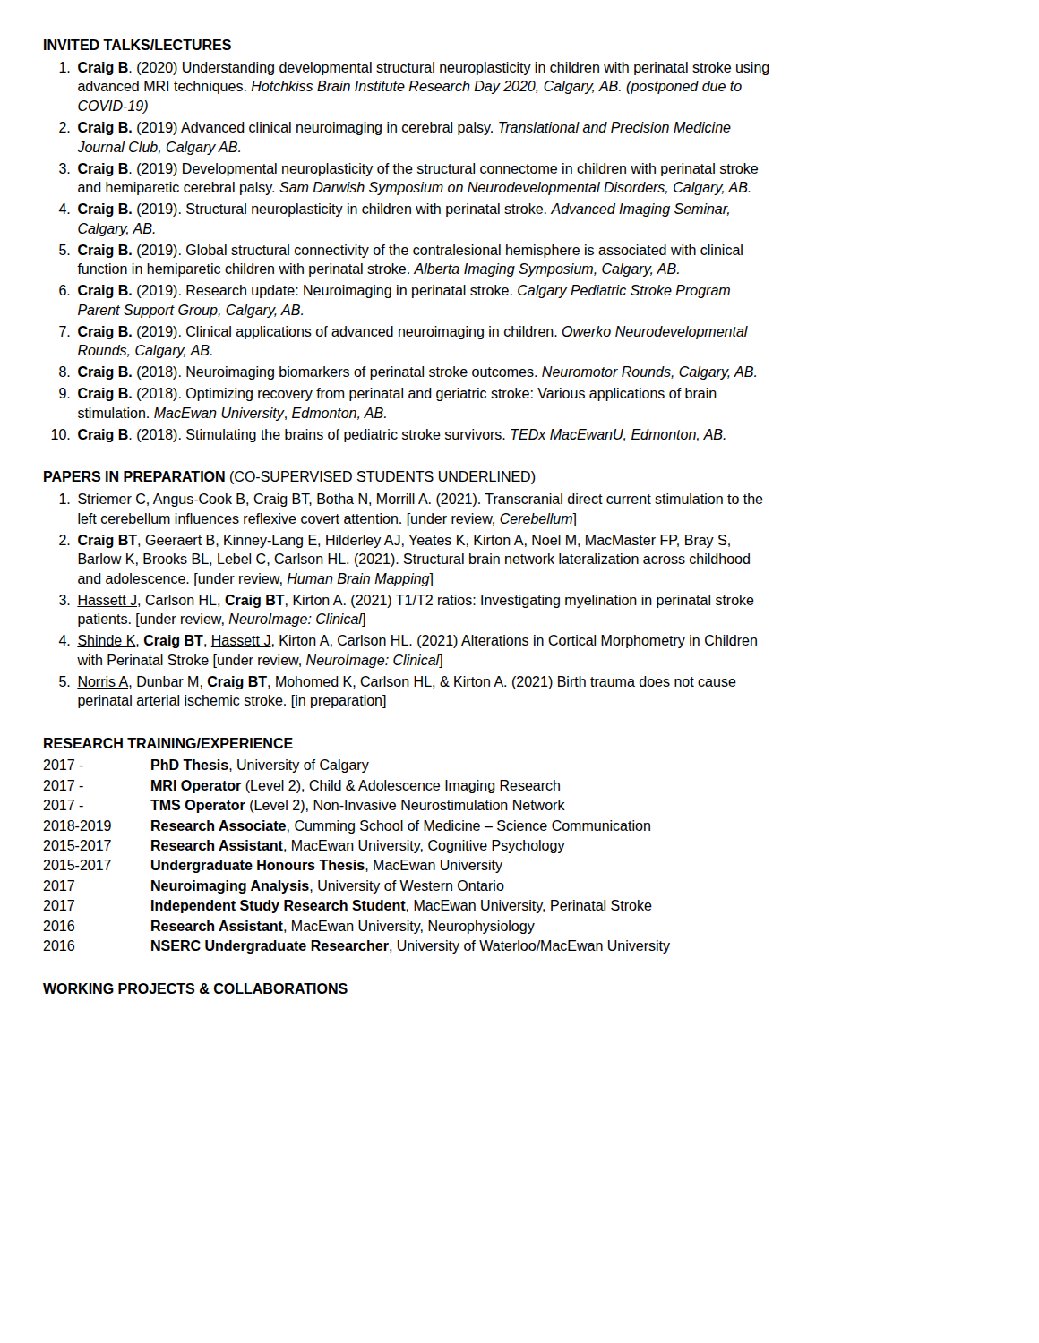Invited Talks/Lectures
Craig B. (2020) Understanding developmental structural neuroplasticity in children with perinatal stroke using advanced MRI techniques. Hotchkiss Brain Institute Research Day 2020, Calgary, AB. (postponed due to COVID-19)
Craig B. (2019) Advanced clinical neuroimaging in cerebral palsy. Translational and Precision Medicine Journal Club, Calgary AB.
Craig B. (2019) Developmental neuroplasticity of the structural connectome in children with perinatal stroke and hemiparetic cerebral palsy. Sam Darwish Symposium on Neurodevelopmental Disorders, Calgary, AB.
Craig B. (2019). Structural neuroplasticity in children with perinatal stroke. Advanced Imaging Seminar, Calgary, AB.
Craig B. (2019). Global structural connectivity of the contralesional hemisphere is associated with clinical function in hemiparetic children with perinatal stroke. Alberta Imaging Symposium, Calgary, AB.
Craig B. (2019). Research update: Neuroimaging in perinatal stroke. Calgary Pediatric Stroke Program Parent Support Group, Calgary, AB.
Craig B. (2019). Clinical applications of advanced neuroimaging in children. Owerko Neurodevelopmental Rounds, Calgary, AB.
Craig B. (2018). Neuroimaging biomarkers of perinatal stroke outcomes. Neuromotor Rounds, Calgary, AB.
Craig B. (2018). Optimizing recovery from perinatal and geriatric stroke: Various applications of brain stimulation. MacEwan University, Edmonton, AB.
Craig B. (2018). Stimulating the brains of pediatric stroke survivors. TEDx MacEwanU, Edmonton, AB.
Papers in Preparation (Co-supervised students underlined)
Striemer C, Angus-Cook B, Craig BT, Botha N, Morrill A. (2021). Transcranial direct current stimulation to the left cerebellum influences reflexive covert attention. [under review, Cerebellum]
Craig BT, Geeraert B, Kinney-Lang E, Hilderley AJ, Yeates K, Kirton A, Noel M, MacMaster FP, Bray S, Barlow K, Brooks BL, Lebel C, Carlson HL. (2021). Structural brain network lateralization across childhood and adolescence. [under review, Human Brain Mapping]
Hassett J, Carlson HL, Craig BT, Kirton A. (2021) T1/T2 ratios: Investigating myelination in perinatal stroke patients. [under review, NeuroImage: Clinical]
Shinde K, Craig BT, Hassett J, Kirton A, Carlson HL. (2021) Alterations in Cortical Morphometry in Children with Perinatal Stroke [under review, NeuroImage: Clinical]
Norris A, Dunbar M, Craig BT, Mohomed K, Carlson HL, & Kirton A. (2021) Birth trauma does not cause perinatal arterial ischemic stroke. [in preparation]
Research Training/Experience
| 2017 - | PhD Thesis , University of Calgary |
| 2017 - | MRI Operator (Level 2), Child & Adolescence Imaging Research |
| 2017 - | TMS Operator (Level 2), Non-Invasive Neurostimulation Network |
| 2018-2019 | Research Associate , Cumming School of Medicine – Science Communication |
| 2015-2017 | Research Assistant , MacEwan University, Cognitive Psychology |
| 2015-2017 | Undergraduate Honours Thesis , MacEwan University |
| 2017 | Neuroimaging Analysis , University of Western Ontario |
| 2017 | Independent Study Research Student , MacEwan University, Perinatal Stroke |
| 2016 | Research Assistant , MacEwan University, Neurophysiology |
| 2016 | NSERC Undergraduate Researcher , University of Waterloo/MacEwan University |
Working Projects & Collaborations